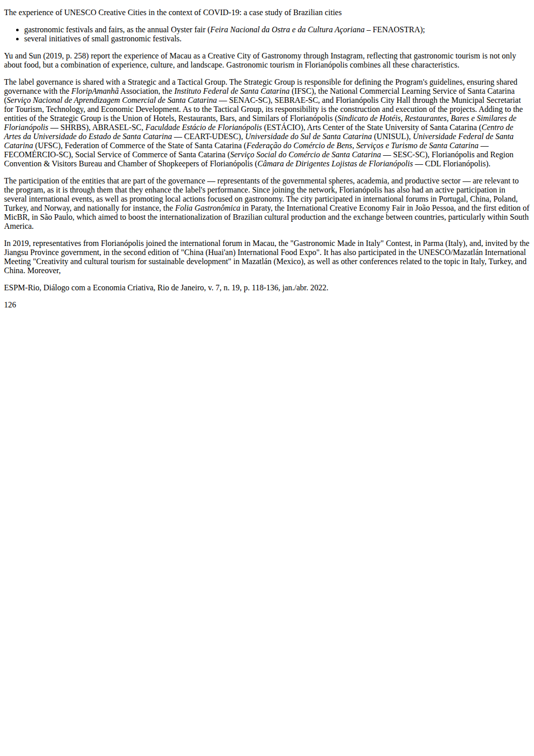The experience of UNESCO Creative Cities in the context of COVID-19: a case study of Brazilian cities
gastronomic festivals and fairs, as the annual Oyster fair (Feira Nacional da Ostra e da Cultura Açoriana – FENAOSTRA);
several initiatives of small gastronomic festivals.
Yu and Sun (2019, p. 258) report the experience of Macau as a Creative City of Gastronomy through Instagram, reflecting that gastronomic tourism is not only about food, but a combination of experience, culture, and landscape. Gastronomic tourism in Florianópolis combines all these characteristics.
The label governance is shared with a Strategic and a Tactical Group. The Strategic Group is responsible for defining the Program's guidelines, ensuring shared governance with the FloripAmanhã Association, the Instituto Federal de Santa Catarina (IFSC), the National Commercial Learning Service of Santa Catarina (Serviço Nacional de Aprendizagem Comercial de Santa Catarina — SENAC-SC), SEBRAE-SC, and Florianópolis City Hall through the Municipal Secretariat for Tourism, Technology, and Economic Development. As to the Tactical Group, its responsibility is the construction and execution of the projects. Adding to the entities of the Strategic Group is the Union of Hotels, Restaurants, Bars, and Similars of Florianópolis (Sindicato de Hotéis, Restaurantes, Bares e Similares de Florianópolis — SHRBS), ABRASEL-SC, Faculdade Estácio de Florianópolis (ESTÁCIO), Arts Center of the State University of Santa Catarina (Centro de Artes da Universidade do Estado de Santa Catarina — CEART-UDESC), Universidade do Sul de Santa Catarina (UNISUL), Universidade Federal de Santa Catarina (UFSC), Federation of Commerce of the State of Santa Catarina (Federação do Comércio de Bens, Serviços e Turismo de Santa Catarina — FECOMÉRCIO-SC), Social Service of Commerce of Santa Catarina (Serviço Social do Comércio de Santa Catarina — SESC-SC), Florianópolis and Region Convention & Visitors Bureau and Chamber of Shopkeepers of Florianópolis (Câmara de Dirigentes Lojistas de Florianópolis — CDL Florianópolis).
The participation of the entities that are part of the governance — representants of the governmental spheres, academia, and productive sector — are relevant to the program, as it is through them that they enhance the label's performance. Since joining the network, Florianópolis has also had an active participation in several international events, as well as promoting local actions focused on gastronomy. The city participated in international forums in Portugal, China, Poland, Turkey, and Norway, and nationally for instance, the Folia Gastronômica in Paraty, the International Creative Economy Fair in João Pessoa, and the first edition of MicBR, in São Paulo, which aimed to boost the internationalization of Brazilian cultural production and the exchange between countries, particularly within South America.
In 2019, representatives from Florianópolis joined the international forum in Macau, the "Gastronomic Made in Italy" Contest, in Parma (Italy), and, invited by the Jiangsu Province government, in the second edition of "China (Huai'an) International Food Expo". It has also participated in the UNESCO/Mazatlán International Meeting "Creativity and cultural tourism for sustainable development" in Mazatlán (Mexico), as well as other conferences related to the topic in Italy, Turkey, and China. Moreover,
ESPM-Rio, Diálogo com a Economia Criativa, Rio de Janeiro, v. 7, n. 19, p. 118-136, jan./abr. 2022.
126